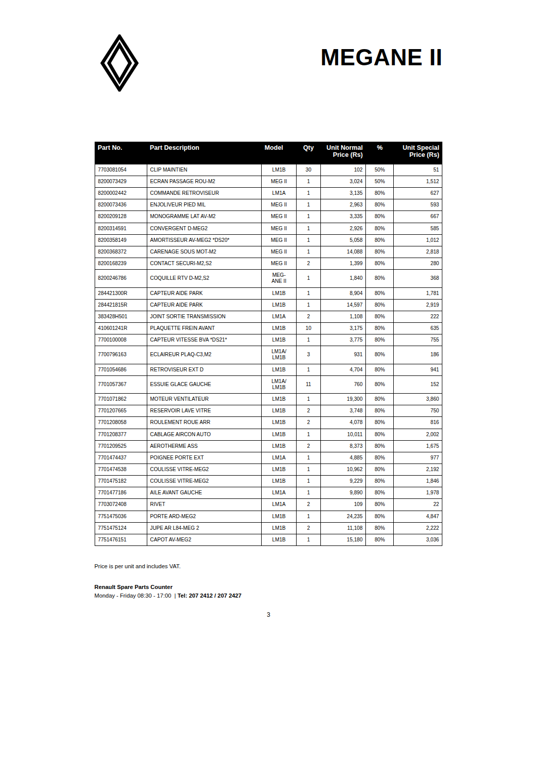MEGANE II
| Part No. | Part Description | Model | Qty | Unit Normal Price (Rs) | % | Unit Special Price (Rs) |
| --- | --- | --- | --- | --- | --- | --- |
| 7703081054 | CLIP MAINTIEN | LM1B | 30 | 102 | 50% | 51 |
| 8200073429 | ECRAN PASSAGE ROU-M2 | MEG II | 1 | 3,024 | 50% | 1,512 |
| 8200002442 | COMMANDE RETROVISEUR | LM1A | 1 | 3,135 | 80% | 627 |
| 8200073436 | ENJOLIVEUR PIED MIL | MEG II | 1 | 2,963 | 80% | 593 |
| 8200209128 | MONOGRAMME LAT AV-M2 | MEG II | 1 | 3,335 | 80% | 667 |
| 8200314591 | CONVERGENT D-MEG2 | MEG II | 1 | 2,926 | 80% | 585 |
| 8200358149 | AMORTISSEUR AV-MEG2 *DS20* | MEG II | 1 | 5,058 | 80% | 1,012 |
| 8200368372 | CARENAGE SOUS MOT-M2 | MEG II | 1 | 14,088 | 80% | 2,818 |
| 8200168239 | CONTACT SECURI-M2,S2 | MEG II | 2 | 1,399 | 80% | 280 |
| 8200246786 | COQUILLE RTV D-M2,S2 | MEG- ANE II | 1 | 1,840 | 80% | 368 |
| 284421300R | CAPTEUR AIDE PARK | LM1B | 1 | 8,904 | 80% | 1,781 |
| 284421815R | CAPTEUR AIDE PARK | LM1B | 1 | 14,597 | 80% | 2,919 |
| 383428H501 | JOINT SORTIE TRANSMISSION | LM1A | 2 | 1,108 | 80% | 222 |
| 410601241R | PLAQUETTE FREIN AVANT | LM1B | 10 | 3,175 | 80% | 635 |
| 7700100008 | CAPTEUR VITESSE BVA *DS21* | LM1B | 1 | 3,775 | 80% | 755 |
| 7700796163 | ECLAIREUR PLAQ-C3,M2 | LM1A/ LM1B | 3 | 931 | 80% | 186 |
| 7701054686 | RETROVISEUR EXT D | LM1B | 1 | 4,704 | 80% | 941 |
| 7701057367 | ESSUIE GLACE GAUCHE | LM1A/ LM1B | 11 | 760 | 80% | 152 |
| 7701071862 | MOTEUR VENTILATEUR | LM1B | 1 | 19,300 | 80% | 3,860 |
| 7701207665 | RESERVOIR LAVE VITRE | LM1B | 2 | 3,748 | 80% | 750 |
| 7701208058 | ROULEMENT ROUE ARR | LM1B | 2 | 4,078 | 80% | 816 |
| 7701208377 | CABLAGE AIRCON AUTO | LM1B | 1 | 10,011 | 80% | 2,002 |
| 7701209525 | AEROTHERME ASS | LM1B | 2 | 8,373 | 80% | 1,675 |
| 7701474437 | POIGNEE PORTE EXT | LM1A | 1 | 4,885 | 80% | 977 |
| 7701474538 | COULISSE VITRE-MEG2 | LM1B | 1 | 10,962 | 80% | 2,192 |
| 7701475182 | COULISSE VITRE-MEG2 | LM1B | 1 | 9,229 | 80% | 1,846 |
| 7701477186 | AILE AVANT GAUCHE | LM1A | 1 | 9,890 | 80% | 1,978 |
| 7703072408 | RIVET | LM1A | 2 | 109 | 80% | 22 |
| 7751475036 | PORTE ARD-MEG2 | LM1B | 1 | 24,235 | 80% | 4,847 |
| 7751475124 | JUPE AR L84-MEG 2 | LM1B | 2 | 11,108 | 80% | 2,222 |
| 7751476151 | CAPOT AV-MEG2 | LM1B | 1 | 15,180 | 80% | 3,036 |
Price is per unit and includes VAT.
Renault Spare Parts Counter
Monday - Friday 08:30 - 17:00 | Tel: 207 2412 / 207 2427
3